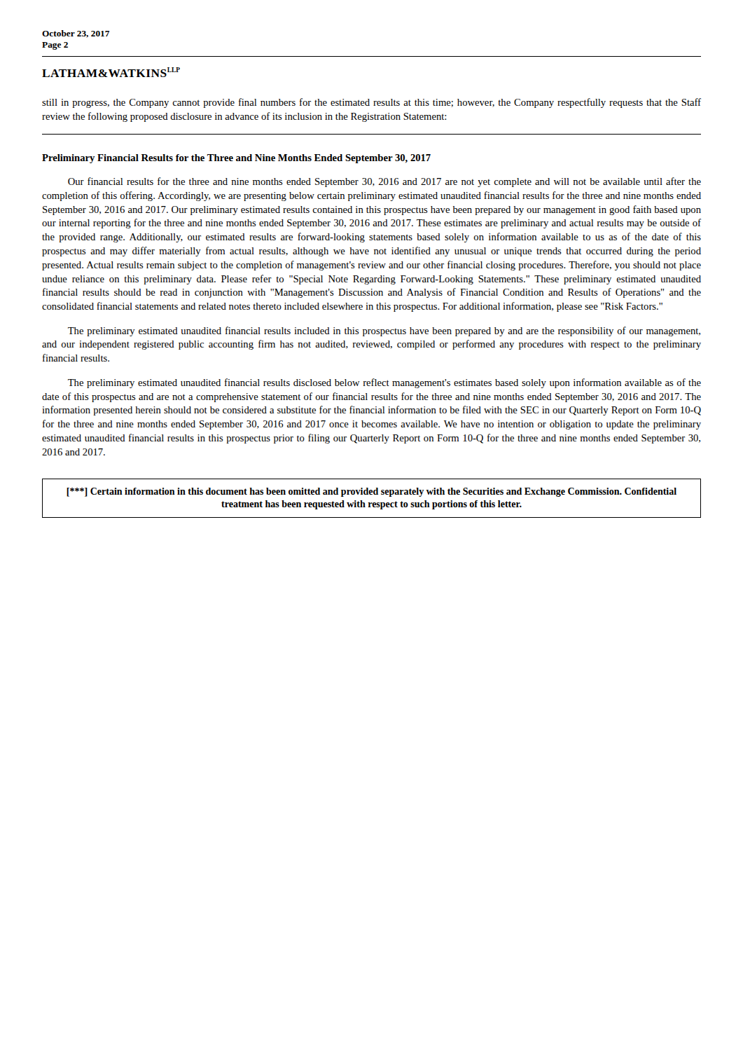October 23, 2017
Page 2
LATHAM&WATKINSLLP
still in progress, the Company cannot provide final numbers for the estimated results at this time; however, the Company respectfully requests that the Staff review the following proposed disclosure in advance of its inclusion in the Registration Statement:
Preliminary Financial Results for the Three and Nine Months Ended September 30, 2017
Our financial results for the three and nine months ended September 30, 2016 and 2017 are not yet complete and will not be available until after the completion of this offering. Accordingly, we are presenting below certain preliminary estimated unaudited financial results for the three and nine months ended September 30, 2016 and 2017. Our preliminary estimated results contained in this prospectus have been prepared by our management in good faith based upon our internal reporting for the three and nine months ended September 30, 2016 and 2017. These estimates are preliminary and actual results may be outside of the provided range. Additionally, our estimated results are forward-looking statements based solely on information available to us as of the date of this prospectus and may differ materially from actual results, although we have not identified any unusual or unique trends that occurred during the period presented. Actual results remain subject to the completion of management's review and our other financial closing procedures. Therefore, you should not place undue reliance on this preliminary data. Please refer to "Special Note Regarding Forward-Looking Statements." These preliminary estimated unaudited financial results should be read in conjunction with "Management's Discussion and Analysis of Financial Condition and Results of Operations" and the consolidated financial statements and related notes thereto included elsewhere in this prospectus. For additional information, please see "Risk Factors."
The preliminary estimated unaudited financial results included in this prospectus have been prepared by and are the responsibility of our management, and our independent registered public accounting firm has not audited, reviewed, compiled or performed any procedures with respect to the preliminary financial results.
The preliminary estimated unaudited financial results disclosed below reflect management's estimates based solely upon information available as of the date of this prospectus and are not a comprehensive statement of our financial results for the three and nine months ended September 30, 2016 and 2017. The information presented herein should not be considered a substitute for the financial information to be filed with the SEC in our Quarterly Report on Form 10-Q for the three and nine months ended September 30, 2016 and 2017 once it becomes available. We have no intention or obligation to update the preliminary estimated unaudited financial results in this prospectus prior to filing our Quarterly Report on Form 10-Q for the three and nine months ended September 30, 2016 and 2017.
[***] Certain information in this document has been omitted and provided separately with the Securities and Exchange Commission. Confidential treatment has been requested with respect to such portions of this letter.